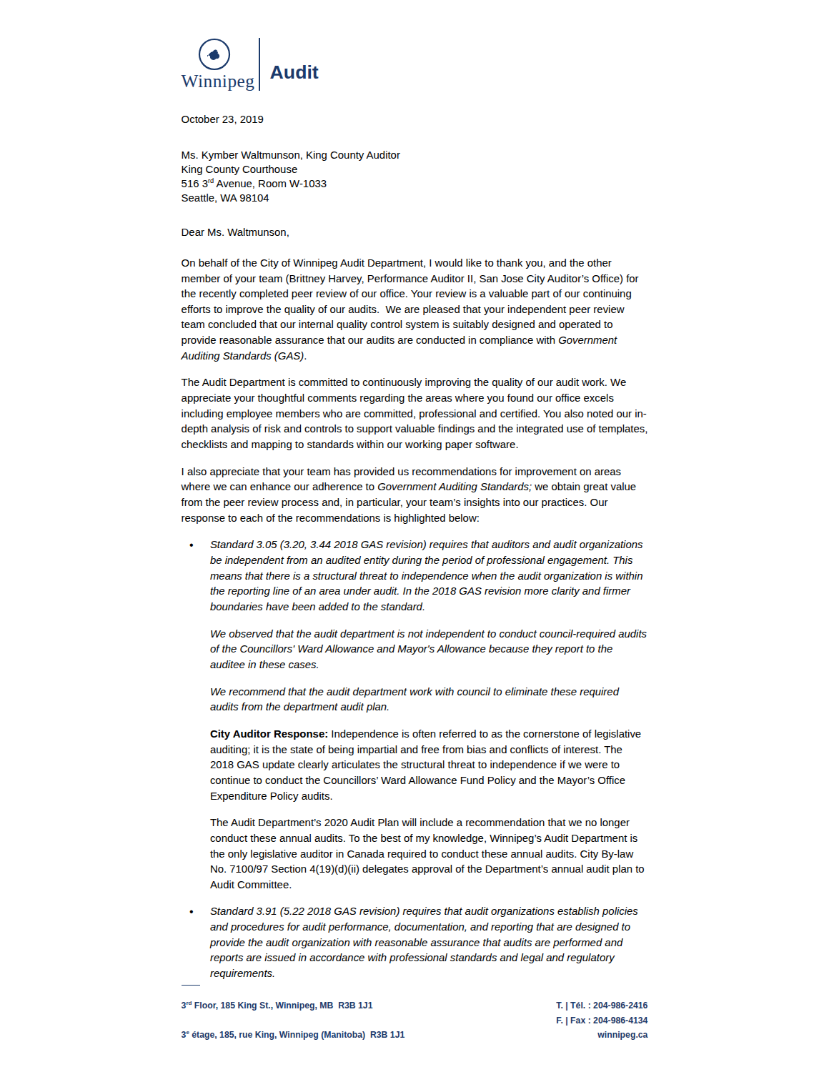Winnipeg
Audit
October 23, 2019
Ms. Kymber Waltmunson, King County Auditor
King County Courthouse
516 3rd Avenue, Room W-1033
Seattle, WA 98104
Dear Ms. Waltmunson,
On behalf of the City of Winnipeg Audit Department, I would like to thank you, and the other member of your team (Brittney Harvey, Performance Auditor II, San Jose City Auditor’s Office) for the recently completed peer review of our office. Your review is a valuable part of our continuing efforts to improve the quality of our audits. We are pleased that your independent peer review team concluded that our internal quality control system is suitably designed and operated to provide reasonable assurance that our audits are conducted in compliance with Government Auditing Standards (GAS).
The Audit Department is committed to continuously improving the quality of our audit work. We appreciate your thoughtful comments regarding the areas where you found our office excels including employee members who are committed, professional and certified. You also noted our in-depth analysis of risk and controls to support valuable findings and the integrated use of templates, checklists and mapping to standards within our working paper software.
I also appreciate that your team has provided us recommendations for improvement on areas where we can enhance our adherence to Government Auditing Standards; we obtain great value from the peer review process and, in particular, your team’s insights into our practices. Our response to each of the recommendations is highlighted below:
Standard 3.05 (3.20, 3.44 2018 GAS revision) requires that auditors and audit organizations be independent from an audited entity during the period of professional engagement. This means that there is a structural threat to independence when the audit organization is within the reporting line of an area under audit. In the 2018 GAS revision more clarity and firmer boundaries have been added to the standard.
We observed that the audit department is not independent to conduct council-required audits of the Councillors' Ward Allowance and Mayor's Allowance because they report to the auditee in these cases.
We recommend that the audit department work with council to eliminate these required audits from the department audit plan.
City Auditor Response: Independence is often referred to as the cornerstone of legislative auditing; it is the state of being impartial and free from bias and conflicts of interest. The 2018 GAS update clearly articulates the structural threat to independence if we were to continue to conduct the Councillors’ Ward Allowance Fund Policy and the Mayor’s Office Expenditure Policy audits.
The Audit Department’s 2020 Audit Plan will include a recommendation that we no longer conduct these annual audits. To the best of my knowledge, Winnipeg’s Audit Department is the only legislative auditor in Canada required to conduct these annual audits. City By-law No. 7100/97 Section 4(19)(d)(ii) delegates approval of the Department’s annual audit plan to Audit Committee.
Standard 3.91 (5.22 2018 GAS revision) requires that audit organizations establish policies and procedures for audit performance, documentation, and reporting that are designed to provide the audit organization with reasonable assurance that audits are performed and reports are issued in accordance with professional standards and legal and regulatory requirements.
3rd Floor, 185 King St., Winnipeg, MB R3B 1J1
3e étage, 185, rue King, Winnipeg (Manitoba) R3B 1J1
T. | Tél. : 204-986-2416
F. | Fax : 204-986-4134
winnipeg.ca